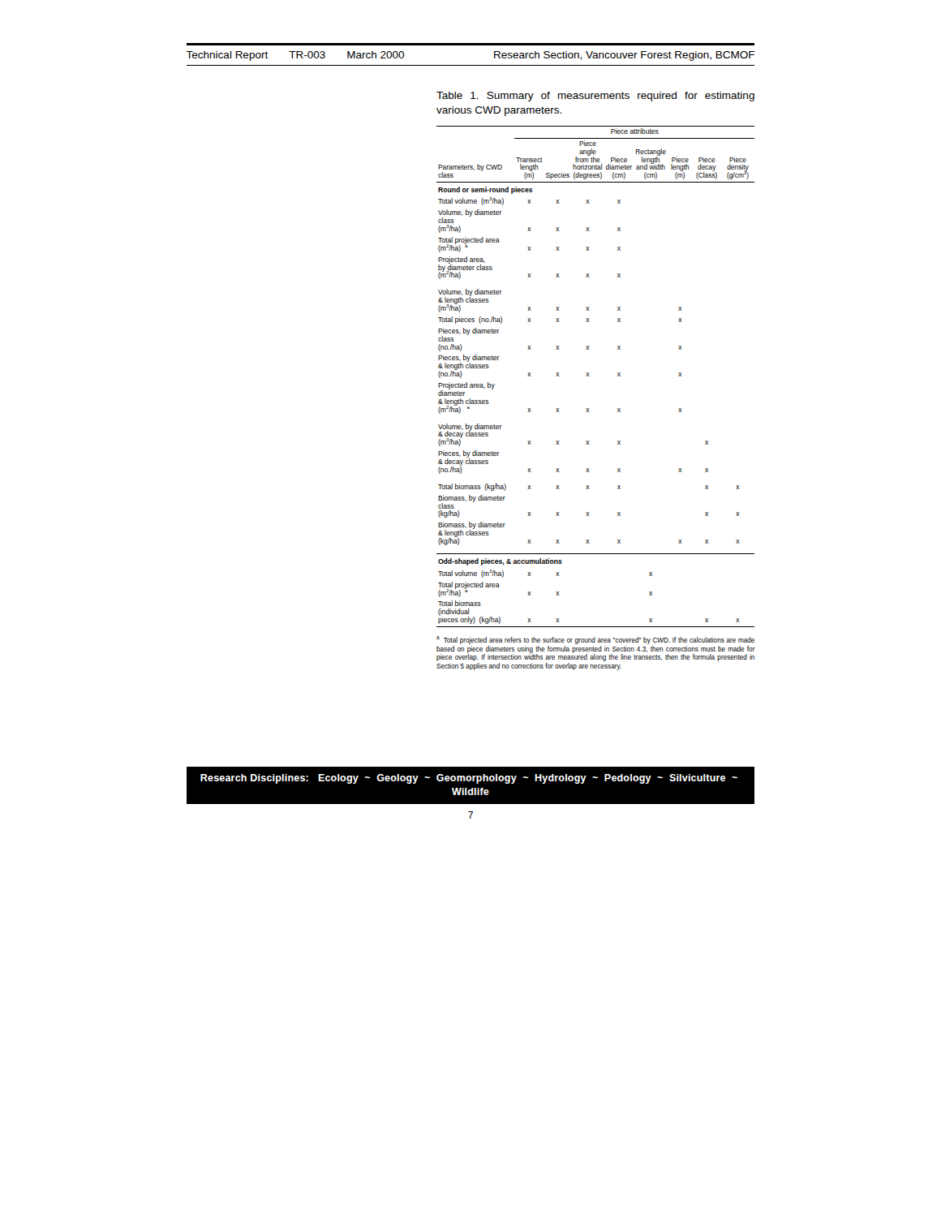Technical Report TR-003 March 2000
Research Section, Vancouver Forest Region, BCMOF
Table 1. Summary of measurements required for estimating various CWD parameters.
| | Piece attributes |
| Parameters, by CWD class | Transect length (m) | Species | Piece angle from the horizontal (degrees) | Piece diameter (cm) | Rectangle length and width (cm) | Piece length (m) | Piece decay (Class) | Piece density (g/cm 3 ) |
| Round or semi-round pieces |
| Total volume (m 3 /ha) | x | x | x | x | | | | |
| Volume, by diameter class (m 3 /ha) | x | x | x | x | | | | |
| Total projected area (m 2 /ha) a | x | x | x | x | | | | |
| Projected area, by diameter class (m 2 /ha) | x | x | x | x | | | | |
| Volume, by diameter & length classes (m 3 /ha) | x | x | x | x | | x | | |
| Total pieces (no./ha) | x | x | x | x | | x | | |
| Pieces, by diameter class (no./ha) | x | x | x | x | | x | | |
| Pieces, by diameter & length classes (no./ha) | x | x | x | x | | x | | |
| Projected area, by diameter & length classes (m 2 /ha) a | x | x | x | x | | x | | |
| Volume, by diameter & decay classes (m 3 /ha) | x | x | x | x | | | x | |
| Pieces, by diameter & decay classes (no./ha) | x | x | x | x | | x | x | |
| Total biomass (kg/ha) | x | x | x | x | | | x | x |
| Biomass, by diameter class (kg/ha) | x | x | x | x | | | x | x |
| Biomass, by diameter & length classes (kg/ha) | x | x | x | x | | x | x | x |
| Odd-shaped pieces, & accumulations |
| Total volume (m 3 /ha) | x | x | | | x | | | |
| Total projected area (m 2 /ha) a | x | x | | | x | | | |
| Total biomass (individual pieces only) (kg/ha) | x | x | | | x | | x | x |
a Total projected area refers to the surface or ground area "covered" by CWD. If the calculations are made based on piece diameters using the formula presented in Section 4.3, then corrections must be made for piece overlap. If intersection widths are measured along the line transects, then the formula presented in Section 5 applies and no corrections for overlap are necessary.
Research Disciplines: Ecology ~ Geology ~ Geomorphology ~ Hydrology ~ Pedology ~ Silviculture ~ Wildlife
7